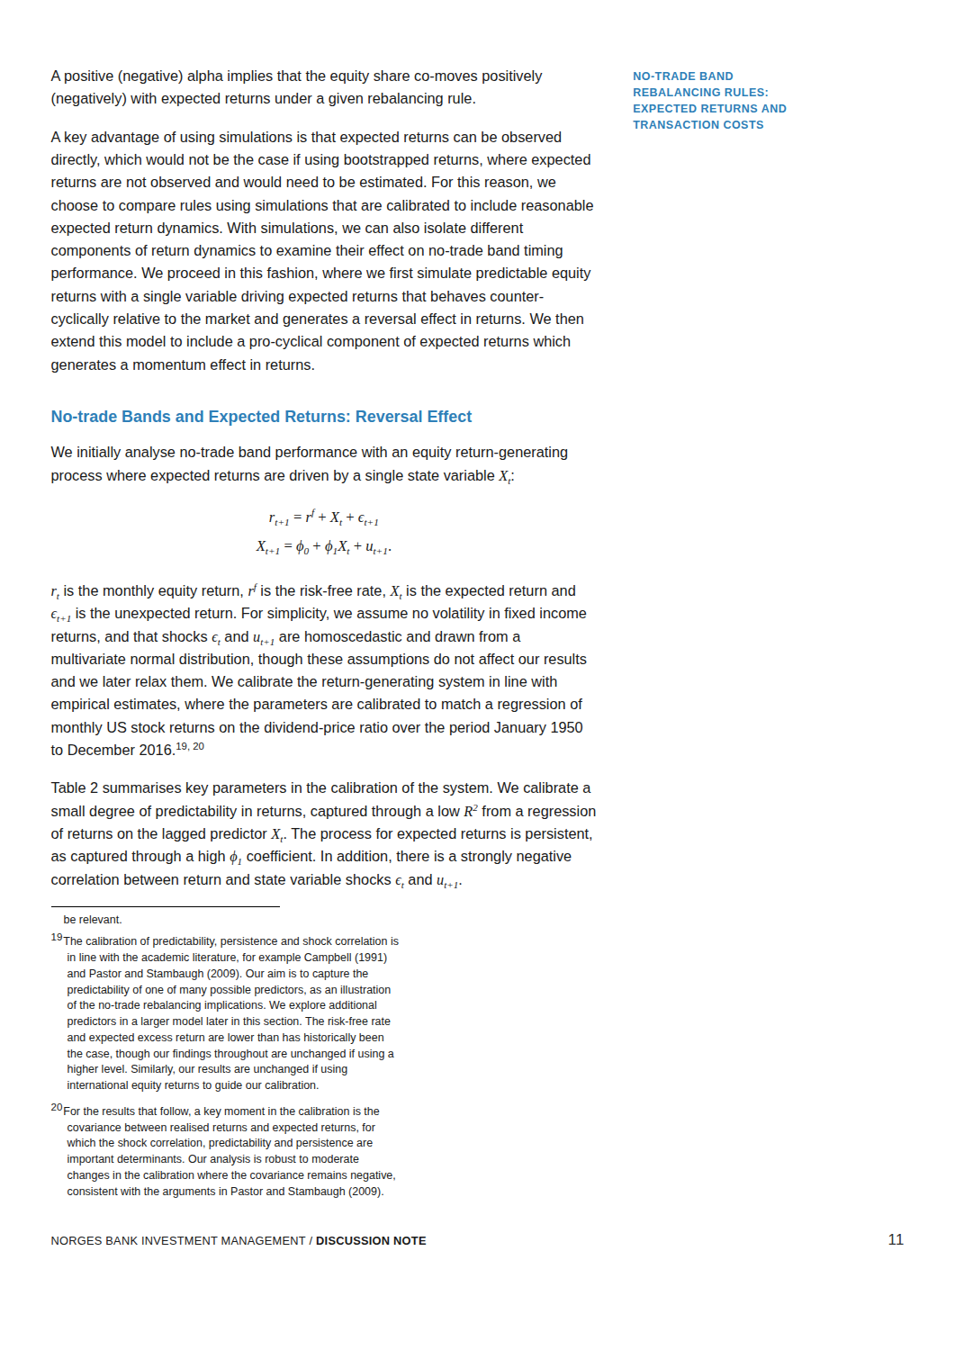A positive (negative) alpha implies that the equity share co-moves positively (negatively) with expected returns under a given rebalancing rule.
A key advantage of using simulations is that expected returns can be observed directly, which would not be the case if using bootstrapped returns, where expected returns are not observed and would need to be estimated. For this reason, we choose to compare rules using simulations that are calibrated to include reasonable expected return dynamics. With simulations, we can also isolate different components of return dynamics to examine their effect on no-trade band timing performance. We proceed in this fashion, where we first simulate predictable equity returns with a single variable driving expected returns that behaves counter-cyclically relative to the market and generates a reversal effect in returns. We then extend this model to include a pro-cyclical component of expected returns which generates a momentum effect in returns.
No-trade Bands and Expected Returns: Reversal Effect
We initially analyse no-trade band performance with an equity return-generating process where expected returns are driven by a single state variable Xt:
rt+1 = rf + Xt + ϵt+1 Xt+1 = ϕ0 + ϕ1Xt + ut+1.
rt is the monthly equity return, rf is the risk-free rate, Xt is the expected return and ϵt+1 is the unexpected return. For simplicity, we assume no volatility in fixed income returns, and that shocks ϵt and ut+1 are homoscedastic and drawn from a multivariate normal distribution, though these assumptions do not affect our results and we later relax them. We calibrate the return-generating system in line with empirical estimates, where the parameters are calibrated to match a regression of monthly US stock returns on the dividend-price ratio over the period January 1950 to December 2016.19, 20
Table 2 summarises key parameters in the calibration of the system. We calibrate a small degree of predictability in returns, captured through a low R2 from a regression of returns on the lagged predictor Xt. The process for expected returns is persistent, as captured through a high ϕ1 coefficient. In addition, there is a strongly negative correlation between return and state variable shocks ϵt and ut+1.
be relevant.
19 The calibration of predictability, persistence and shock correlation is in line with the academic literature, for example Campbell (1991) and Pastor and Stambaugh (2009). Our aim is to capture the predictability of one of many possible predictors, as an illustration of the no-trade rebalancing implications. We explore additional predictors in a larger model later in this section. The risk-free rate and expected excess return are lower than has historically been the case, though our findings throughout are unchanged if using a higher level. Similarly, our results are unchanged if using international equity returns to guide our calibration.
20 For the results that follow, a key moment in the calibration is the covariance between realised returns and expected returns, for which the shock correlation, predictability and persistence are important determinants. Our analysis is robust to moderate changes in the calibration where the covariance remains negative, consistent with the arguments in Pastor and Stambaugh (2009).
NO-TRADE BAND
REBALANCING RULES:
EXPECTED RETURNS AND
TRANSACTION COSTS
NORGES BANK INVESTMENT MANAGEMENT / DISCUSSION NOTE
11